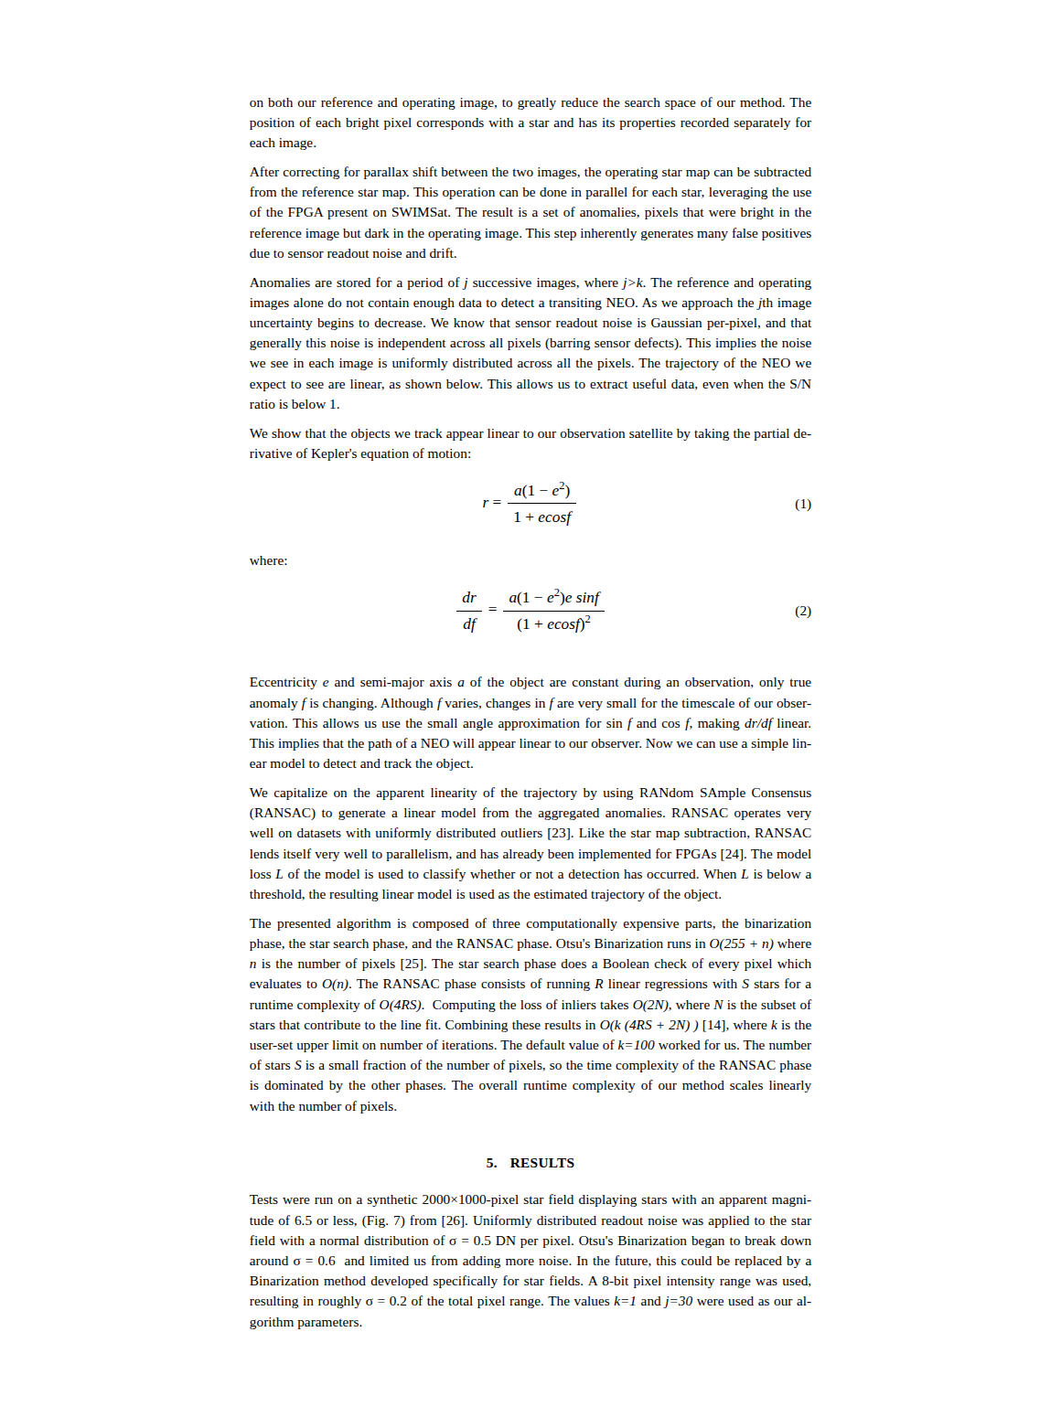on both our reference and operating image, to greatly reduce the search space of our method. The position of each bright pixel corresponds with a star and has its properties recorded separately for each image.
After correcting for parallax shift between the two images, the operating star map can be subtracted from the reference star map. This operation can be done in parallel for each star, leveraging the use of the FPGA present on SWIMSat. The result is a set of anomalies, pixels that were bright in the reference image but dark in the operating image. This step inherently generates many false positives due to sensor readout noise and drift.
Anomalies are stored for a period of j successive images, where j>k. The reference and operating images alone do not contain enough data to detect a transiting NEO. As we approach the jth image uncertainty begins to decrease. We know that sensor readout noise is Gaussian per-pixel, and that generally this noise is independent across all pixels (barring sensor defects). This implies the noise we see in each image is uniformly distributed across all the pixels. The trajectory of the NEO we expect to see are linear, as shown below. This allows us to extract useful data, even when the S/N ratio is below 1.
We show that the objects we track appear linear to our observation satellite by taking the partial derivative of Kepler's equation of motion:
r = a(1 − e2) 1 + ecosf (1)
where:
dr df = a(1 − e2)e sinf (1 + ecosf)2 (2)
Eccentricity e and semi-major axis a of the object are constant during an observation, only true anomaly f is changing. Although f varies, changes in f are very small for the timescale of our observation. This allows us use the small angle approximation for sin f and cos f, making dr/df linear. This implies that the path of a NEO will appear linear to our observer. Now we can use a simple linear model to detect and track the object.
We capitalize on the apparent linearity of the trajectory by using RANdom SAmple Consensus (RANSAC) to generate a linear model from the aggregated anomalies. RANSAC operates very well on datasets with uniformly distributed outliers [23]. Like the star map subtraction, RANSAC lends itself very well to parallelism, and has already been implemented for FPGAs [24]. The model loss L of the model is used to classify whether or not a detection has occurred. When L is below a threshold, the resulting linear model is used as the estimated trajectory of the object.
The presented algorithm is composed of three computationally expensive parts, the binarization phase, the star search phase, and the RANSAC phase. Otsu's Binarization runs in O(255 + n) where n is the number of pixels [25]. The star search phase does a Boolean check of every pixel which evaluates to O(n). The RANSAC phase consists of running R linear regressions with S stars for a runtime complexity of O(4RS). Computing the loss of inliers takes O(2N), where N is the subset of stars that contribute to the line fit. Combining these results in O(k (4RS + 2N) ) [14], where k is the user-set upper limit on number of iterations. The default value of k=100 worked for us. The number of stars S is a small fraction of the number of pixels, so the time complexity of the RANSAC phase is dominated by the other phases. The overall runtime complexity of our method scales linearly with the number of pixels.
5. RESULTS
Tests were run on a synthetic 2000×1000-pixel star field displaying stars with an apparent magnitude of 6.5 or less, (Fig. 7) from [26]. Uniformly distributed readout noise was applied to the star field with a normal distribution of σ = 0.5 DN per pixel. Otsu's Binarization began to break down around σ = 0.6 and limited us from adding more noise. In the future, this could be replaced by a Binarization method developed specifically for star fields. A 8-bit pixel intensity range was used, resulting in roughly σ = 0.2 of the total pixel range. The values k=1 and j=30 were used as our algorithm parameters.